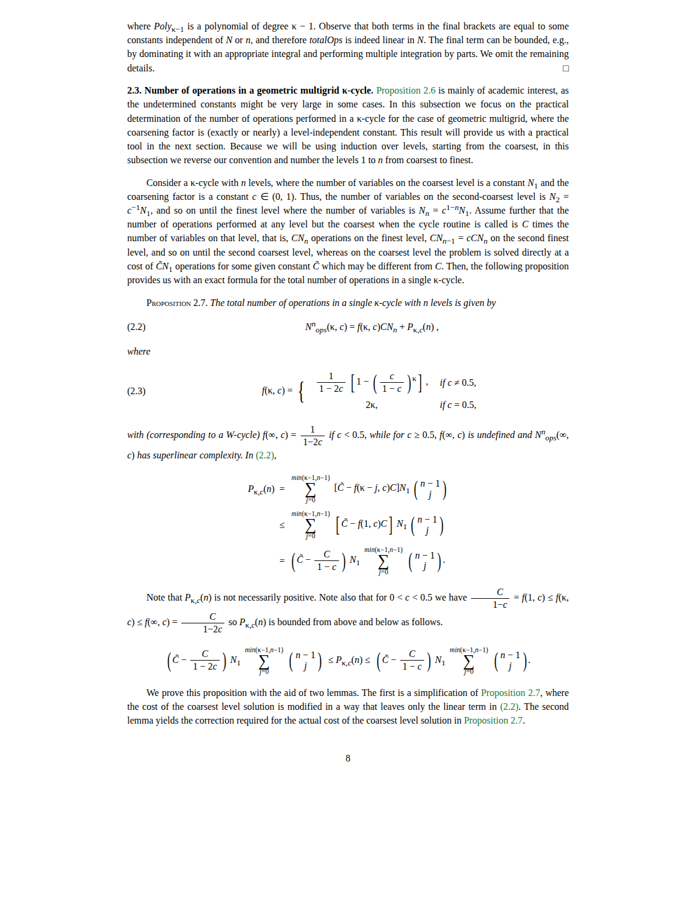where Polyκ−1 is a polynomial of degree κ − 1. Observe that both terms in the final brackets are equal to some constants independent of N or n, and therefore totalOps is indeed linear in N. The final term can be bounded, e.g., by dominating it with an appropriate integral and performing multiple integration by parts. We omit the remaining details. □
2.3. Number of operations in a geometric multigrid κ-cycle.
Proposition 2.6 is mainly of academic interest, as the undetermined constants might be very large in some cases. In this subsection we focus on the practical determination of the number of operations performed in a κ-cycle for the case of geometric multigrid, where the coarsening factor is (exactly or nearly) a level-independent constant. This result will provide us with a practical tool in the next section. Because we will be using induction over levels, starting from the coarsest, in this subsection we reverse our convention and number the levels 1 to n from coarsest to finest.
Consider a κ-cycle with n levels, where the number of variables on the coarsest level is a constant N1 and the coarsening factor is a constant c ∈ (0, 1). Thus, the number of variables on the second-coarsest level is N2 = c−1N1, and so on until the finest level where the number of variables is Nn = c1−nN1. Assume further that the number of operations performed at any level but the coarsest when the cycle routine is called is C times the number of variables on that level, that is, CNn operations on the finest level, CNn−1 = cCNn on the second finest level, and so on until the second coarsest level, whereas on the coarsest level the problem is solved directly at a cost of C̃N1 operations for some given constant C̃ which may be different from C. Then, the following proposition provides us with an exact formula for the total number of operations in a single κ-cycle.
Proposition 2.7. The total number of operations in a single κ-cycle with n levels is given by
(2.2)
Nnops(κ, c) = f(κ, c)CNn + Pκ,c(n) ,
where
(2.3)
f(κ, c) = {
| 1 1 − 2 c [ 1 − ( c 1 − c ) κ ] , | if c ≠ 0.5, |
| 2κ, | if c = 0.5, |
with (corresponding to a W-cycle) f(∞, c) = 11−2c if c < 0.5, while for c ≥ 0.5, f(∞, c) is undefined and Nnops(∞, c) has superlinear complexity. In (2.2),
Pκ,c(n) = min(κ−1,n−1) ∑ j=0 [C̃ − f(κ − j, c)C]N1 (n − 1 j)
≤ min(κ−1,n−1) ∑ j=0 [C̃ − f(1, c)C] N1 (n − 1 j)
= (C̃ − C 1 − c) N1 min(κ−1,n−1) ∑ j=0 (n − 1 j).
Note that Pκ,c(n) is not necessarily positive. Note also that for 0 < c < 0.5 we have C 1−c = f(1, c) ≤ f(κ, c) ≤ f(∞, c) = C 1−2c so Pκ,c(n) is bounded from above and below as follows.
(C̃ − C 1 − 2c) N1 min(κ−1,n−1) ∑ j=0 (n − 1 j) ≤ Pκ,c(n) ≤ (C̃ − C 1 − c) N1 min(κ−1,n−1) ∑ j=0 (n − 1 j).
We prove this proposition with the aid of two lemmas. The first is a simplification of Proposition 2.7, where the cost of the coarsest level solution is modified in a way that leaves only the linear term in (2.2). The second lemma yields the correction required for the actual cost of the coarsest level solution in Proposition 2.7.
8